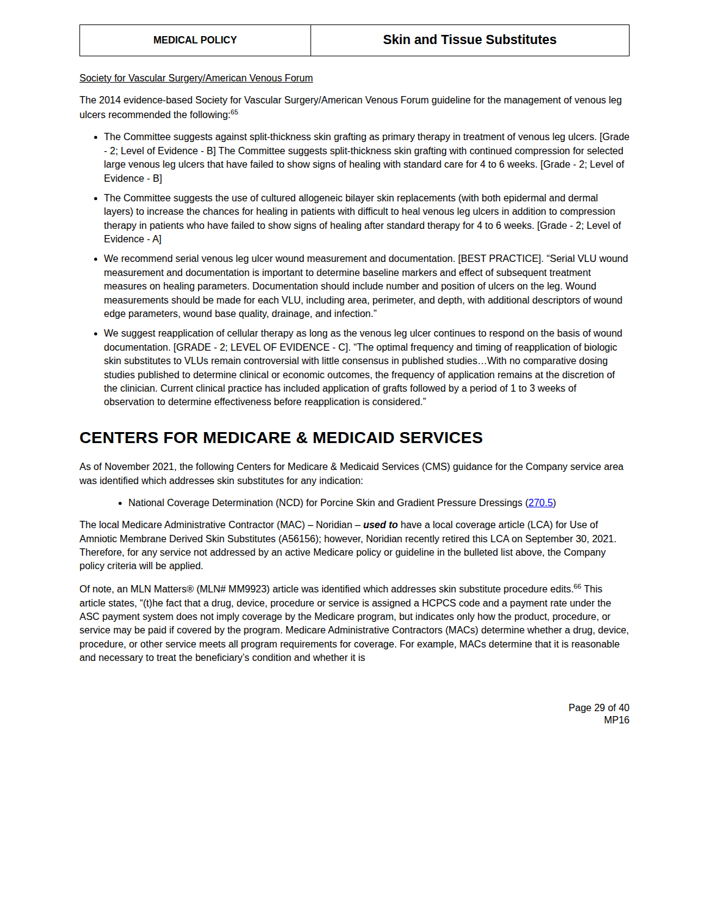| MEDICAL POLICY | Skin and Tissue Substitutes |
Society for Vascular Surgery/American Venous Forum
The 2014 evidence-based Society for Vascular Surgery/American Venous Forum guideline for the management of venous leg ulcers recommended the following:65
The Committee suggests against split-thickness skin grafting as primary therapy in treatment of venous leg ulcers. [Grade - 2; Level of Evidence - B] The Committee suggests split-thickness skin grafting with continued compression for selected large venous leg ulcers that have failed to show signs of healing with standard care for 4 to 6 weeks. [Grade - 2; Level of Evidence - B]
The Committee suggests the use of cultured allogeneic bilayer skin replacements (with both epidermal and dermal layers) to increase the chances for healing in patients with difficult to heal venous leg ulcers in addition to compression therapy in patients who have failed to show signs of healing after standard therapy for 4 to 6 weeks. [Grade - 2; Level of Evidence - A]
We recommend serial venous leg ulcer wound measurement and documentation. [BEST PRACTICE]. “Serial VLU wound measurement and documentation is important to determine baseline markers and effect of subsequent treatment measures on healing parameters. Documentation should include number and position of ulcers on the leg. Wound measurements should be made for each VLU, including area, perimeter, and depth, with additional descriptors of wound edge parameters, wound base quality, drainage, and infection.”
We suggest reapplication of cellular therapy as long as the venous leg ulcer continues to respond on the basis of wound documentation. [GRADE - 2; LEVEL OF EVIDENCE - C]. “The optimal frequency and timing of reapplication of biologic skin substitutes to VLUs remain controversial with little consensus in published studies…With no comparative dosing studies published to determine clinical or economic outcomes, the frequency of application remains at the discretion of the clinician. Current clinical practice has included application of grafts followed by a period of 1 to 3 weeks of observation to determine effectiveness before reapplication is considered.”
CENTERS FOR MEDICARE & MEDICAID SERVICES
As of November 2021, the following Centers for Medicare & Medicaid Services (CMS) guidance for the Company service area was identified which addresses skin substitutes for any indication:
National Coverage Determination (NCD) for Porcine Skin and Gradient Pressure Dressings (270.5)
The local Medicare Administrative Contractor (MAC) – Noridian – used to have a local coverage article (LCA) for Use of Amniotic Membrane Derived Skin Substitutes (A56156); however, Noridian recently retired this LCA on September 30, 2021. Therefore, for any service not addressed by an active Medicare policy or guideline in the bulleted list above, the Company policy criteria will be applied.
Of note, an MLN Matters® (MLN# MM9923) article was identified which addresses skin substitute procedure edits.66 This article states, “(t)he fact that a drug, device, procedure or service is assigned a HCPCS code and a payment rate under the ASC payment system does not imply coverage by the Medicare program, but indicates only how the product, procedure, or service may be paid if covered by the program. Medicare Administrative Contractors (MACs) determine whether a drug, device, procedure, or other service meets all program requirements for coverage. For example, MACs determine that it is reasonable and necessary to treat the beneficiary’s condition and whether it is
Page 29 of 40
MP16